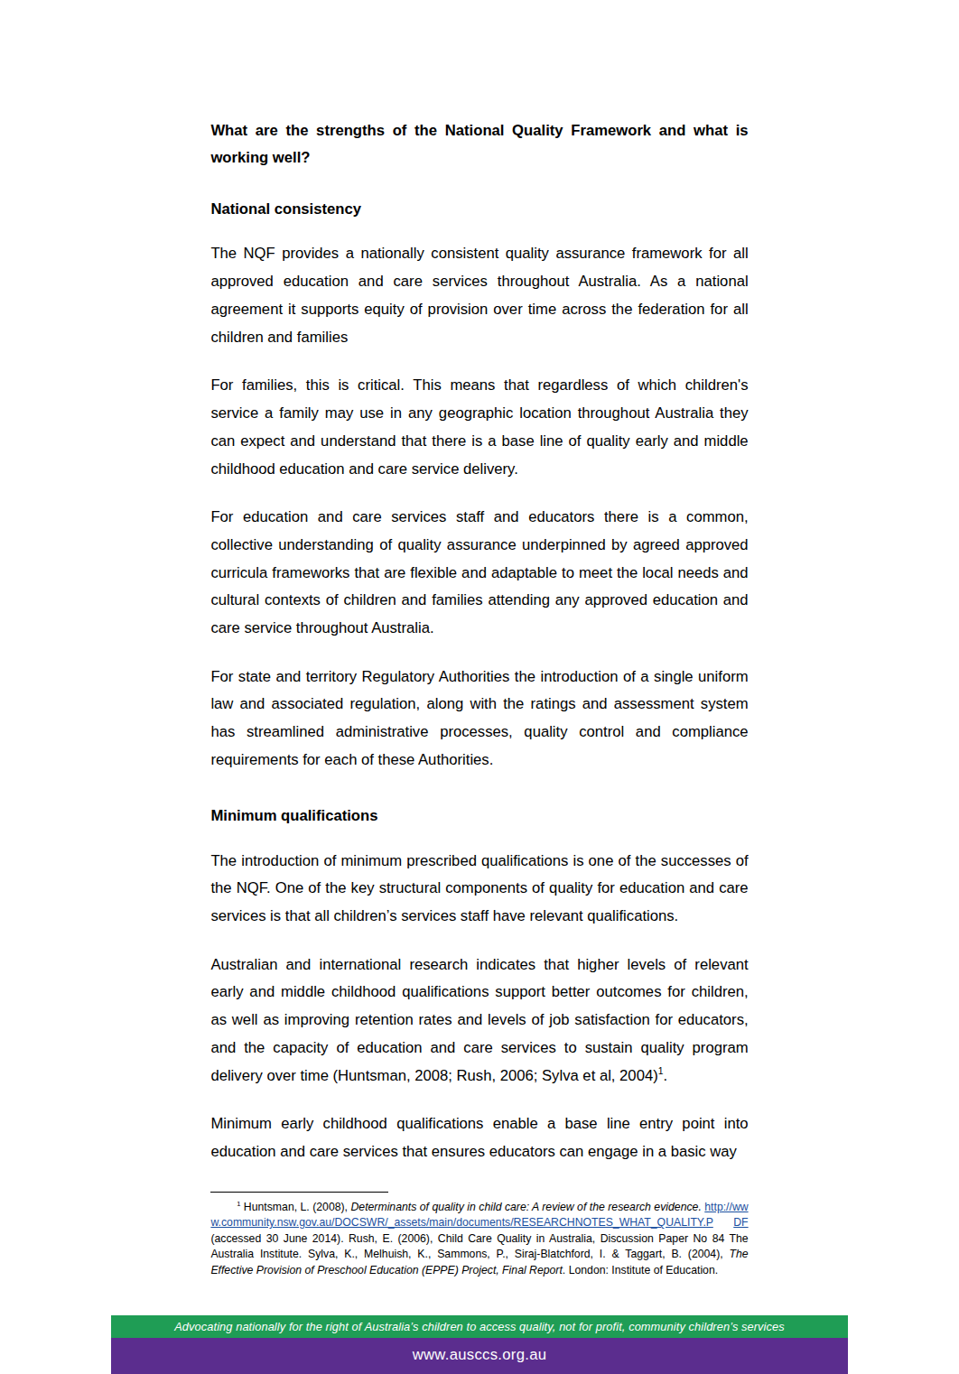What are the strengths of the National Quality Framework and what is working well?
National consistency
The NQF provides a nationally consistent quality assurance framework for all approved education and care services throughout Australia. As a national agreement it supports equity of provision over time across the federation for all children and families
For families, this is critical. This means that regardless of which children's service a family may use in any geographic location throughout Australia they can expect and understand that there is a base line of quality early and middle childhood education and care service delivery.
For education and care services staff and educators there is a common, collective understanding of quality assurance underpinned by agreed approved curricula frameworks that are flexible and adaptable to meet the local needs and cultural contexts of children and families attending any approved education and care service throughout Australia.
For state and territory Regulatory Authorities the introduction of a single uniform law and associated regulation, along with the ratings and assessment system has streamlined administrative processes, quality control and compliance requirements for each of these Authorities.
Minimum qualifications
The introduction of minimum prescribed qualifications is one of the successes of the NQF. One of the key structural components of quality for education and care services is that all children’s services staff have relevant qualifications.
Australian and international research indicates that higher levels of relevant early and middle childhood qualifications support better outcomes for children, as well as improving retention rates and levels of job satisfaction for educators, and the capacity of education and care services to sustain quality program delivery over time (Huntsman, 2008; Rush, 2006; Sylva et al, 2004)1.
Minimum early childhood qualifications enable a base line entry point into education and care services that ensures educators can engage in a basic way
1 Huntsman, L. (2008), Determinants of quality in child care: A review of the research evidence. http://www.community.nsw.gov.au/DOCSWR/_assets/main/documents/RESEARCHNOTES_WHAT_QUALITY.P DF (accessed 30 June 2014). Rush, E. (2006), Child Care Quality in Australia, Discussion Paper No 84 The Australia Institute. Sylva, K., Melhuish, K., Sammons, P., Siraj-Blatchford, I. & Taggart, B. (2004), The Effective Provision of Preschool Education (EPPE) Project, Final Report. London: Institute of Education.
Advocating nationally for the right of Australia’s children to access quality, not for profit, community children’s services
www.ausccs.org.au